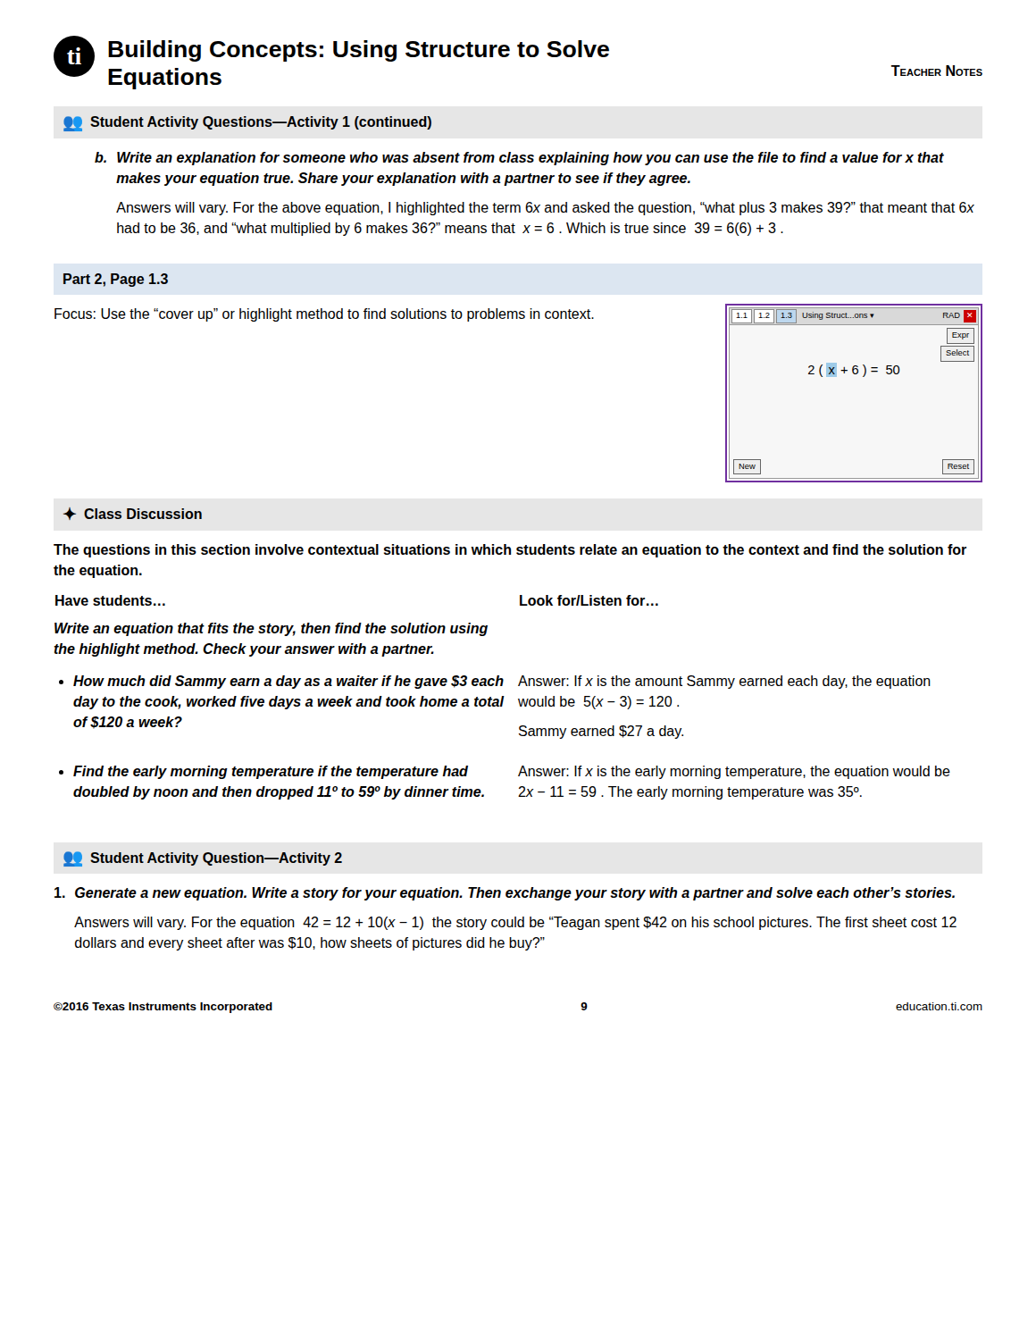ti
Building Concepts: Using Structure to Solve
Equations
Teacher Notes
👥Student Activity Questions—Activity 1 (continued)
b.
Write an explanation for someone who was absent from class explaining how you can use the file to find a value for x that makes your equation true. Share your explanation with a partner to see if they agree.
Answers will vary. For the above equation, I highlighted the term 6x and asked the question, “what plus 3 makes 39?” that meant that 6x had to be 36, and “what multiplied by 6 makes 36?” means that x = 6 . Which is true since 39 = 6(6) + 3 .
Part 2, Page 1.3
Focus: Use the “cover up” or highlight method to find solutions to problems in context.
1.1 1.2 1.3 Using Struct...ons ▾ RAD ✕
2 ( x + 6 ) = 50
Expr Select New Reset
✦Class Discussion
The questions in this section involve contextual situations in which students relate an equation to the context and find the solution for the equation.
| Have students… | Look for/Listen for… |
| --- | --- |
| Write an equation that fits the story, then find the solution using the highlight method. Check your answer with a partner. | |
| How much did Sammy earn a day as a waiter if he gave $3 each day to the cook, worked five days a week and took home a total of $120 a week? | Answer: If x is the amount Sammy earned each day, the equation would be 5( x − 3) = 120 . Sammy earned $27 a day. |
| Find the early morning temperature if the temperature had doubled by noon and then dropped 11º to 59º by dinner time. | Answer: If x is the early morning temperature, the equation would be 2 x − 11 = 59 . The early morning temperature was 35º. |
👥Student Activity Question—Activity 2
1.
Generate a new equation. Write a story for your equation. Then exchange your story with a partner and solve each other’s stories.
Answers will vary. For the equation 42 = 12 + 10(x − 1) the story could be “Teagan spent $42 on his school pictures. The first sheet cost 12 dollars and every sheet after was $10, how sheets of pictures did he buy?”
©2016 Texas Instruments Incorporated
9
education.ti.com